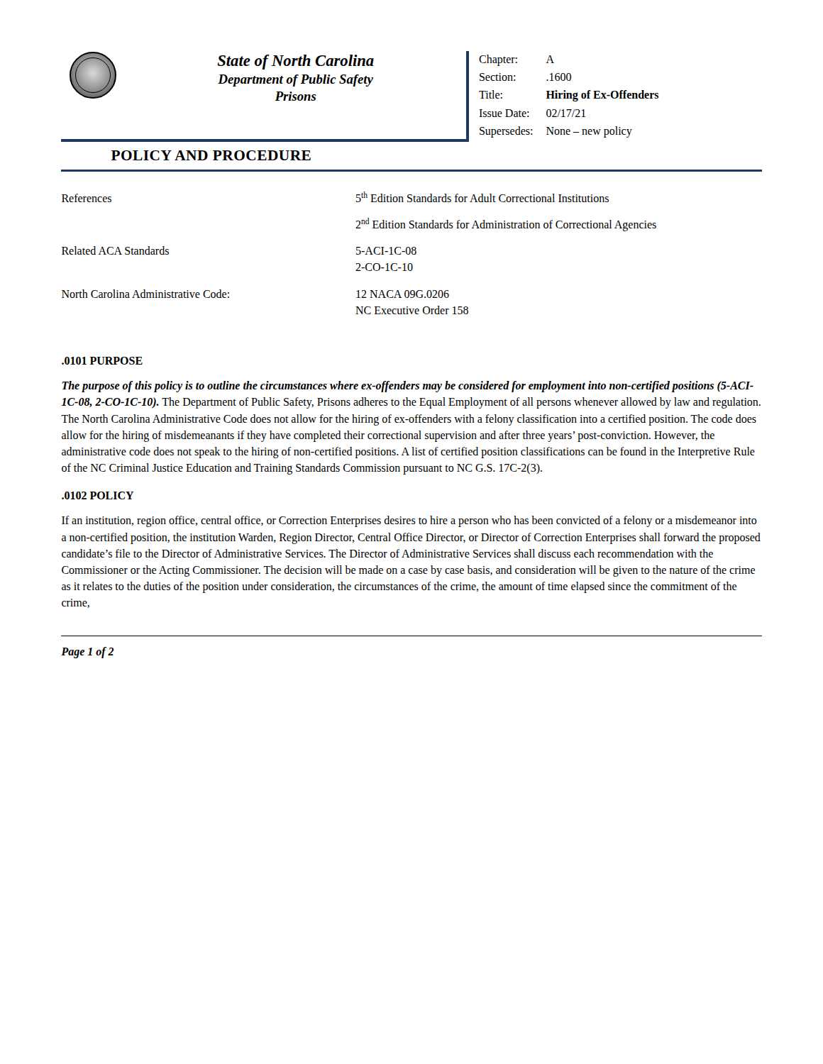State of North Carolina
Department of Public Safety
Prisons
| Chapter: | A |
| Section: | .1600 |
| Title: | Hiring of Ex-Offenders |
| Issue Date: | 02/17/21 |
| Supersedes: | None – new policy |
POLICY AND PROCEDURE
| References | 5 th Edition Standards for Adult Correctional Institutions |
| | 2 nd Edition Standards for Administration of Correctional Agencies |
| Related ACA Standards | 5-ACI-1C-08 2-CO-1C-10 |
| North Carolina Administrative Code: | 12 NACA 09G.0206 NC Executive Order 158 |
.0101 PURPOSE
The purpose of this policy is to outline the circumstances where ex-offenders may be considered for employment into non-certified positions (5-ACI-1C-08, 2-CO-1C-10). The Department of Public Safety, Prisons adheres to the Equal Employment of all persons whenever allowed by law and regulation. The North Carolina Administrative Code does not allow for the hiring of ex-offenders with a felony classification into a certified position. The code does allow for the hiring of misdemeanants if they have completed their correctional supervision and after three years’ post-conviction. However, the administrative code does not speak to the hiring of non-certified positions. A list of certified position classifications can be found in the Interpretive Rule of the NC Criminal Justice Education and Training Standards Commission pursuant to NC G.S. 17C-2(3).
.0102 POLICY
If an institution, region office, central office, or Correction Enterprises desires to hire a person who has been convicted of a felony or a misdemeanor into a non-certified position, the institution Warden, Region Director, Central Office Director, or Director of Correction Enterprises shall forward the proposed candidate’s file to the Director of Administrative Services. The Director of Administrative Services shall discuss each recommendation with the Commissioner or the Acting Commissioner. The decision will be made on a case by case basis, and consideration will be given to the nature of the crime as it relates to the duties of the position under consideration, the circumstances of the crime, the amount of time elapsed since the commitment of the crime,
Page 1 of 2